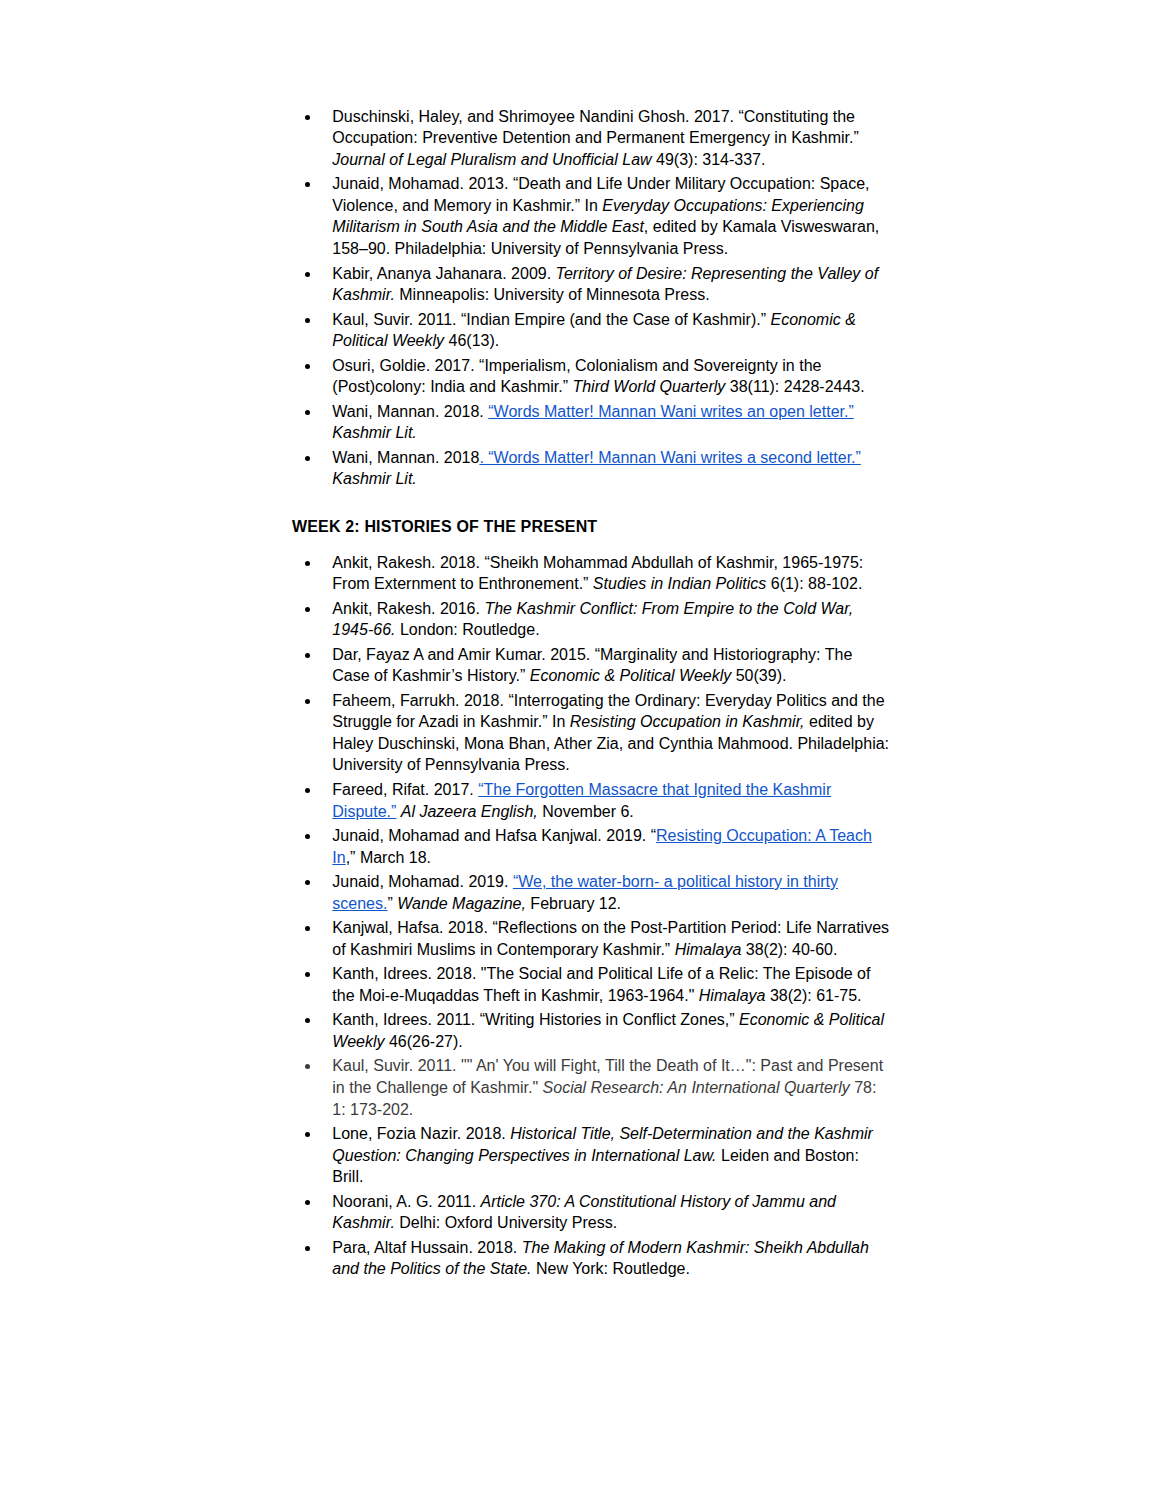Duschinski, Haley, and Shrimoyee Nandini Ghosh. 2017. “Constituting the Occupation: Preventive Detention and Permanent Emergency in Kashmir.” Journal of Legal Pluralism and Unofficial Law 49(3): 314-337.
Junaid, Mohamad. 2013. “Death and Life Under Military Occupation: Space, Violence, and Memory in Kashmir.” In Everyday Occupations: Experiencing Militarism in South Asia and the Middle East, edited by Kamala Visweswaran, 158–90. Philadelphia: University of Pennsylvania Press.
Kabir, Ananya Jahanara. 2009. Territory of Desire: Representing the Valley of Kashmir. Minneapolis: University of Minnesota Press.
Kaul, Suvir. 2011. “Indian Empire (and the Case of Kashmir).” Economic & Political Weekly 46(13).
Osuri, Goldie. 2017. “Imperialism, Colonialism and Sovereignty in the (Post)colony: India and Kashmir.” Third World Quarterly 38(11): 2428-2443.
Wani, Mannan. 2018. “Words Matter! Mannan Wani writes an open letter.” Kashmir Lit.
Wani, Mannan. 2018. “Words Matter! Mannan Wani writes a second letter.” Kashmir Lit.
WEEK 2: HISTORIES OF THE PRESENT
Ankit, Rakesh. 2018. “Sheikh Mohammad Abdullah of Kashmir, 1965-1975: From Externment to Enthronement.” Studies in Indian Politics 6(1): 88-102.
Ankit, Rakesh. 2016. The Kashmir Conflict: From Empire to the Cold War, 1945-66. London: Routledge.
Dar, Fayaz A and Amir Kumar. 2015. “Marginality and Historiography: The Case of Kashmir’s History.” Economic & Political Weekly 50(39).
Faheem, Farrukh. 2018. “Interrogating the Ordinary: Everyday Politics and the Struggle for Azadi in Kashmir.” In Resisting Occupation in Kashmir, edited by Haley Duschinski, Mona Bhan, Ather Zia, and Cynthia Mahmood. Philadelphia: University of Pennsylvania Press.
Fareed, Rifat. 2017. “The Forgotten Massacre that Ignited the Kashmir Dispute.” Al Jazeera English, November 6.
Junaid, Mohamad and Hafsa Kanjwal. 2019. “Resisting Occupation: A Teach In,” March 18.
Junaid, Mohamad. 2019. “We, the water-born- a political history in thirty scenes.” Wande Magazine, February 12.
Kanjwal, Hafsa. 2018. “Reflections on the Post-Partition Period: Life Narratives of Kashmiri Muslims in Contemporary Kashmir.” Himalaya 38(2): 40-60.
Kanth, Idrees. 2018. "The Social and Political Life of a Relic: The Episode of the Moi-e-Muqaddas Theft in Kashmir, 1963-1964." Himalaya 38(2): 61-75.
Kanth, Idrees. 2011. “Writing Histories in Conflict Zones,” Economic & Political Weekly 46(26-27).
Kaul, Suvir. 2011. "" An' You will Fight, Till the Death of It…": Past and Present in the Challenge of Kashmir." Social Research: An International Quarterly 78: 1: 173-202.
Lone, Fozia Nazir. 2018. Historical Title, Self-Determination and the Kashmir Question: Changing Perspectives in International Law. Leiden and Boston: Brill.
Noorani, A. G. 2011. Article 370: A Constitutional History of Jammu and Kashmir. Delhi: Oxford University Press.
Para, Altaf Hussain. 2018. The Making of Modern Kashmir: Sheikh Abdullah and the Politics of the State. New York: Routledge.